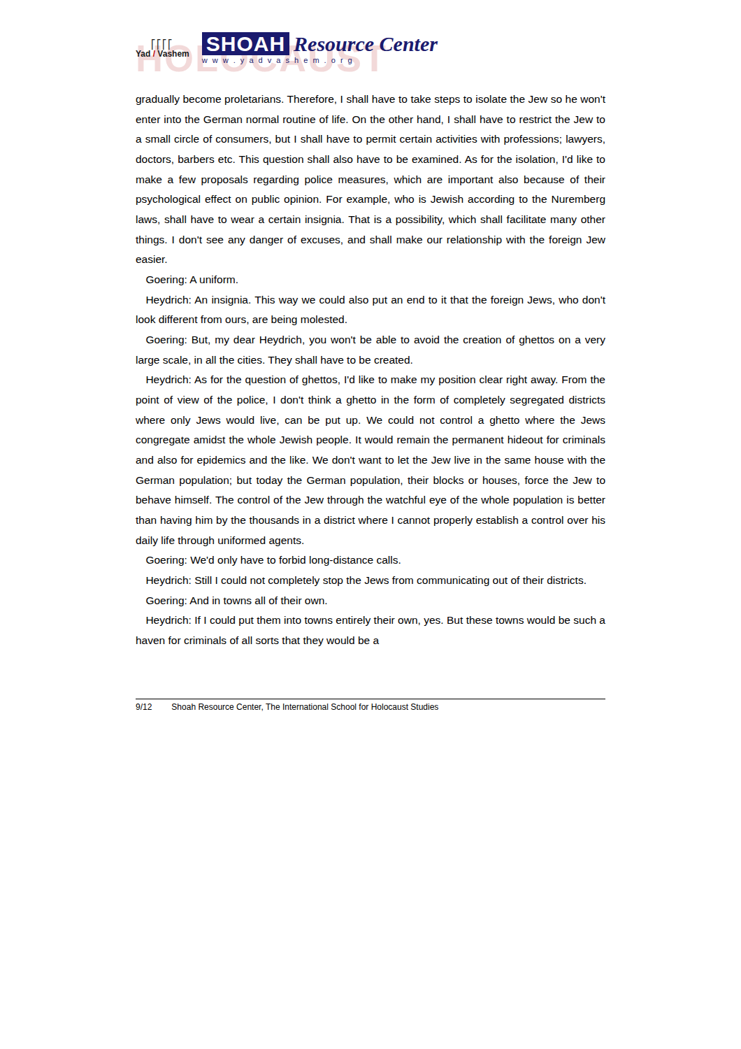HOLOCAUST
⎡⎡⎡⎡
Yad / Vashem
SHOAH Resource Center
w w w . y a d v a s h e m . o r g
gradually become proletarians. Therefore, I shall have to take steps to isolate the Jew so he won't enter into the German normal routine of life. On the other hand, I shall have to restrict the Jew to a small circle of consumers, but I shall have to permit certain activities with professions; lawyers, doctors, barbers etc. This question shall also have to be examined. As for the isolation, I'd like to make a few proposals regarding police measures, which are important also because of their psychological effect on public opinion. For example, who is Jewish according to the Nuremberg laws, shall have to wear a certain insignia. That is a possibility, which shall facilitate many other things. I don't see any danger of excuses, and shall make our relationship with the foreign Jew easier.
Goering: A uniform.
Heydrich: An insignia. This way we could also put an end to it that the foreign Jews, who don't look different from ours, are being molested.
Goering: But, my dear Heydrich, you won't be able to avoid the creation of ghettos on a very large scale, in all the cities. They shall have to be created.
Heydrich: As for the question of ghettos, I'd like to make my position clear right away. From the point of view of the police, I don't think a ghetto in the form of completely segregated districts where only Jews would live, can be put up. We could not control a ghetto where the Jews congregate amidst the whole Jewish people. It would remain the permanent hideout for criminals and also for epidemics and the like. We don't want to let the Jew live in the same house with the German population; but today the German population, their blocks or houses, force the Jew to behave himself. The control of the Jew through the watchful eye of the whole population is better than having him by the thousands in a district where I cannot properly establish a control over his daily life through uniformed agents.
Goering: We'd only have to forbid long-distance calls.
Heydrich: Still I could not completely stop the Jews from communicating out of their districts.
Goering: And in towns all of their own.
Heydrich: If I could put them into towns entirely their own, yes. But these towns would be such a haven for criminals of all sorts that they would be a
9/12 Shoah Resource Center, The International School for Holocaust Studies